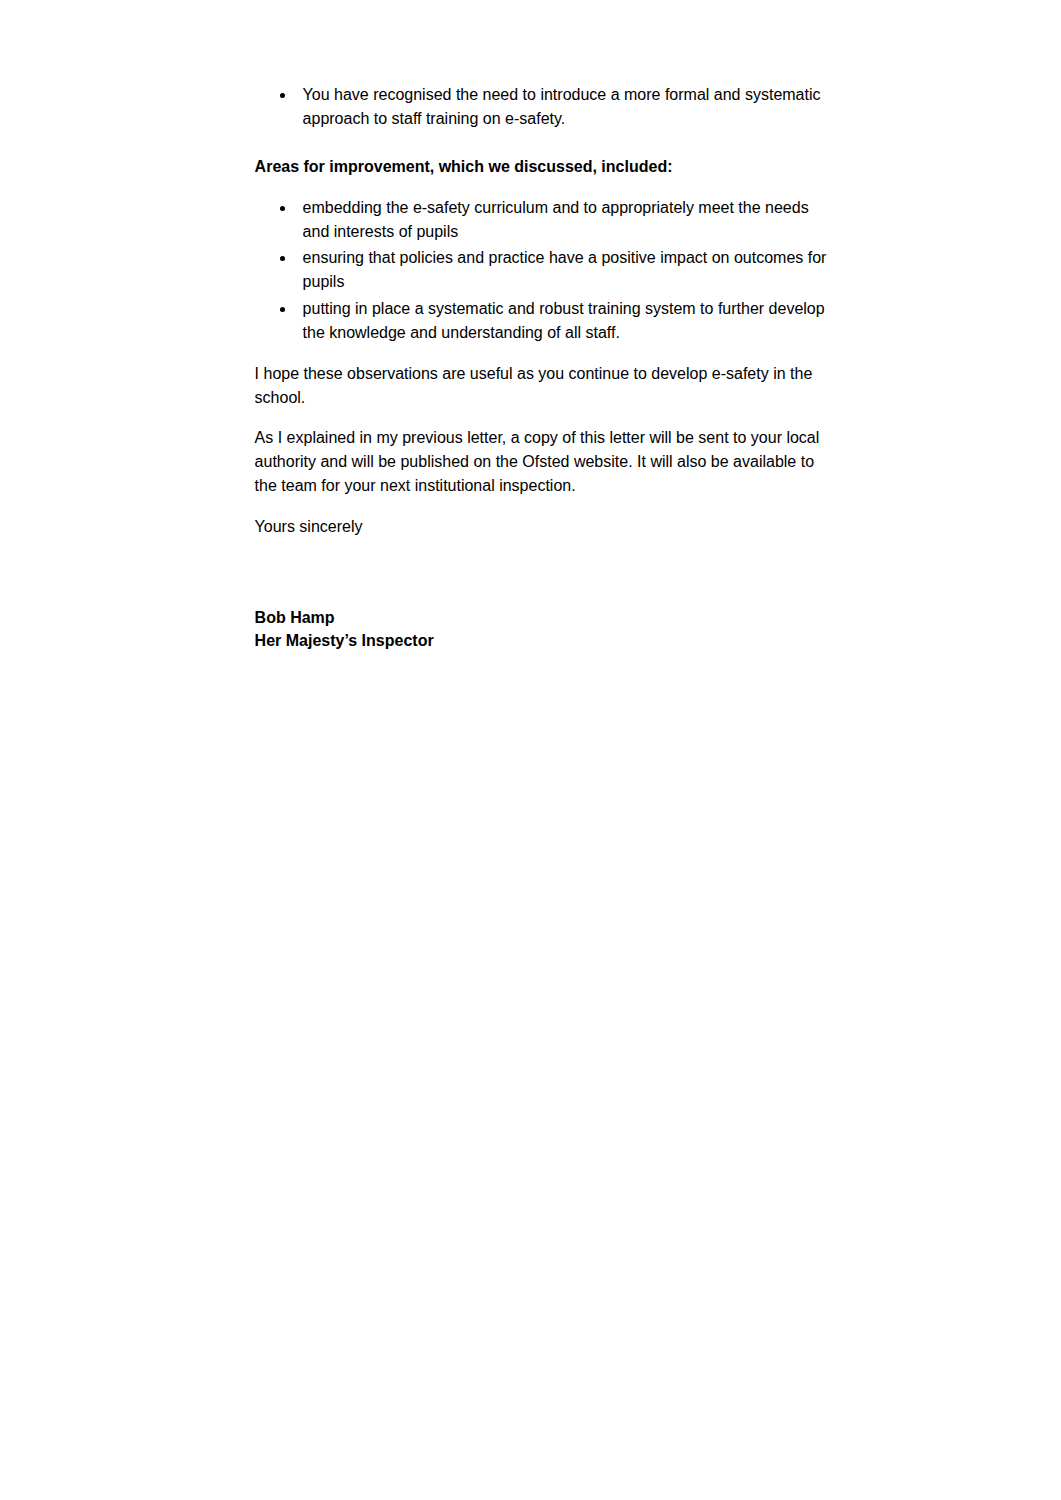You have recognised the need to introduce a more formal and systematic approach to staff training on e-safety.
Areas for improvement, which we discussed, included:
embedding the e-safety curriculum and to appropriately meet the needs and interests of pupils
ensuring that policies and practice have a positive impact on outcomes for pupils
putting in place a systematic and robust training system to further develop the knowledge and understanding of all staff.
I hope these observations are useful as you continue to develop e-safety in the school.
As I explained in my previous letter, a copy of this letter will be sent to your local authority and will be published on the Ofsted website. It will also be available to the team for your next institutional inspection.
Yours sincerely
Bob Hamp
Her Majesty’s Inspector